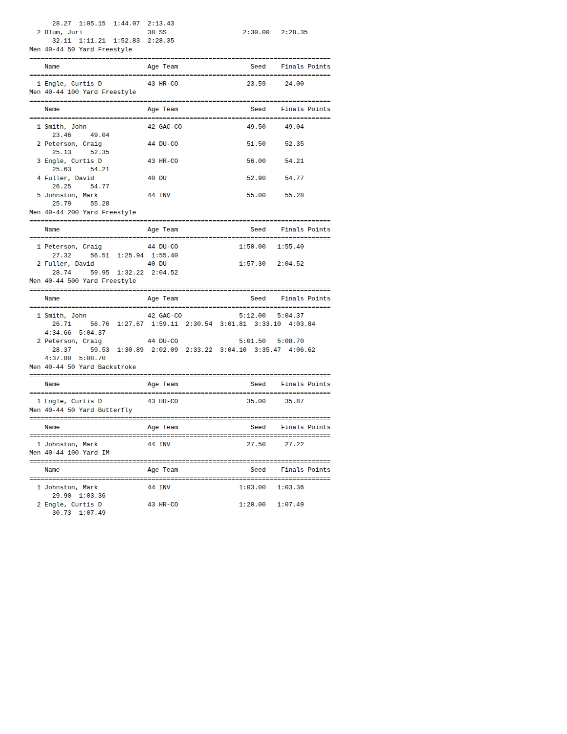28.27  1:05.15  1:44.07  2:13.43
  2 Blum, Juri                 38 SS                    2:30.00   2:28.35
      32.11  1:11.21  1:52.83  2:28.35
Men 40-44 50 Yard Freestyle
===============================================================================
    Name                       Age Team                   Seed    Finals Points
===============================================================================
  1 Engle, Curtis D            43 HR-CO                  23.59     24.00
Men 40-44 100 Yard Freestyle
===============================================================================
    Name                       Age Team                   Seed    Finals Points
===============================================================================
  1 Smith, John                42 GAC-CO                 49.50     49.04
      23.46     49.04
  2 Peterson, Craig            44 DU-CO                  51.50     52.35
      25.13     52.35
  3 Engle, Curtis D            43 HR-CO                  56.00     54.21
      25.63     54.21
  4 Fuller, David              40 DU                     52.90     54.77
      26.25     54.77
  5 Johnston, Mark             44 INV                    55.00     55.28
      25.79     55.28
Men 40-44 200 Yard Freestyle
===============================================================================
    Name                       Age Team                   Seed    Finals Points
===============================================================================
  1 Peterson, Craig            44 DU-CO                1:50.00   1:55.40
      27.32     56.51  1:25.94  1:55.40
  2 Fuller, David              40 DU                   1:57.30   2:04.52
      28.74     59.95  1:32.22  2:04.52
Men 40-44 500 Yard Freestyle
===============================================================================
    Name                       Age Team                   Seed    Finals Points
===============================================================================
  1 Smith, John                42 GAC-CO               5:12.00   5:04.37
      26.71     56.76  1:27.67  1:59.11  2:30.54  3:01.81  3:33.10  4:03.84
    4:34.66  5:04.37
  2 Peterson, Craig            44 DU-CO                5:01.50   5:08.70
      28.37     59.53  1:30.89  2:02.09  2:33.22  3:04.10  3:35.47  4:06.62
    4:37.80  5:08.70
Men 40-44 50 Yard Backstroke
===============================================================================
    Name                       Age Team                   Seed    Finals Points
===============================================================================
  1 Engle, Curtis D            43 HR-CO                  35.00     35.87
Men 40-44 50 Yard Butterfly
===============================================================================
    Name                       Age Team                   Seed    Finals Points
===============================================================================
  1 Johnston, Mark             44 INV                    27.50     27.22
Men 40-44 100 Yard IM
===============================================================================
    Name                       Age Team                   Seed    Finals Points
===============================================================================
  1 Johnston, Mark             44 INV                  1:03.00   1:03.36
      29.90  1:03.36
  2 Engle, Curtis D            43 HR-CO                1:20.00   1:07.49
      30.73  1:07.49